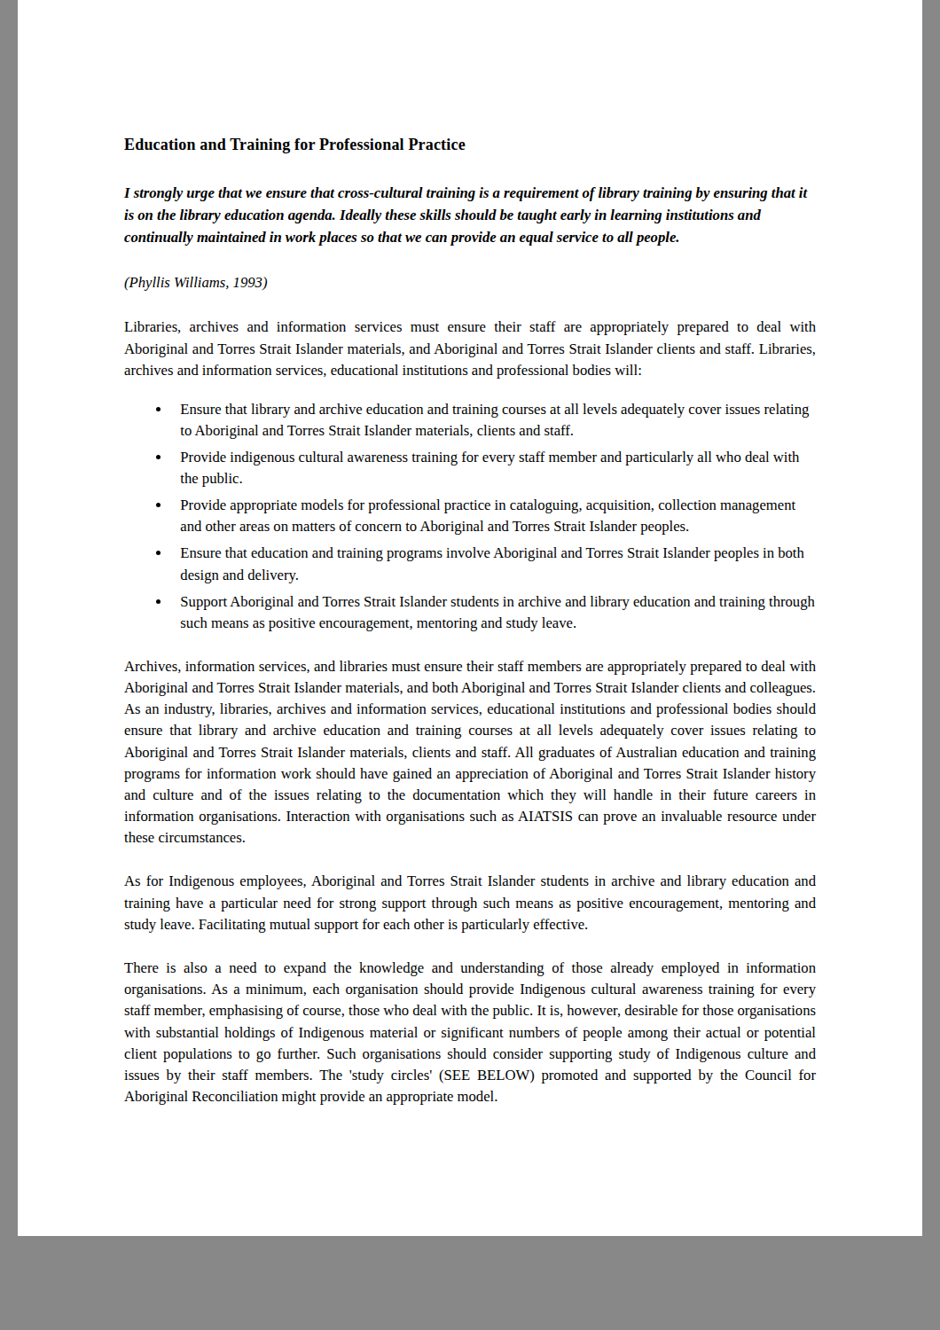Education and Training for Professional Practice
I strongly urge that we ensure that cross-cultural training is a requirement of library training by ensuring that it is on the library education agenda. Ideally these skills should be taught early in learning institutions and continually maintained in work places so that we can provide an equal service to all people.
(Phyllis Williams, 1993)
Libraries, archives and information services must ensure their staff are appropriately prepared to deal with Aboriginal and Torres Strait Islander materials, and Aboriginal and Torres Strait Islander clients and staff. Libraries, archives and information services, educational institutions and professional bodies will:
Ensure that library and archive education and training courses at all levels adequately cover issues relating to Aboriginal and Torres Strait Islander materials, clients and staff.
Provide indigenous cultural awareness training for every staff member and particularly all who deal with the public.
Provide appropriate models for professional practice in cataloguing, acquisition, collection management and other areas on matters of concern to Aboriginal and Torres Strait Islander peoples.
Ensure that education and training programs involve Aboriginal and Torres Strait Islander peoples in both design and delivery.
Support Aboriginal and Torres Strait Islander students in archive and library education and training through such means as positive encouragement, mentoring and study leave.
Archives, information services, and libraries must ensure their staff members are appropriately prepared to deal with Aboriginal and Torres Strait Islander materials, and both Aboriginal and Torres Strait Islander clients and colleagues. As an industry, libraries, archives and information services, educational institutions and professional bodies should ensure that library and archive education and training courses at all levels adequately cover issues relating to Aboriginal and Torres Strait Islander materials, clients and staff. All graduates of Australian education and training programs for information work should have gained an appreciation of Aboriginal and Torres Strait Islander history and culture and of the issues relating to the documentation which they will handle in their future careers in information organisations. Interaction with organisations such as AIATSIS can prove an invaluable resource under these circumstances.
As for Indigenous employees, Aboriginal and Torres Strait Islander students in archive and library education and training have a particular need for strong support through such means as positive encouragement, mentoring and study leave. Facilitating mutual support for each other is particularly effective.
There is also a need to expand the knowledge and understanding of those already employed in information organisations. As a minimum, each organisation should provide Indigenous cultural awareness training for every staff member, emphasising of course, those who deal with the public. It is, however, desirable for those organisations with substantial holdings of Indigenous material or significant numbers of people among their actual or potential client populations to go further. Such organisations should consider supporting study of Indigenous culture and issues by their staff members. The 'study circles' (SEE BELOW) promoted and supported by the Council for Aboriginal Reconciliation might provide an appropriate model.